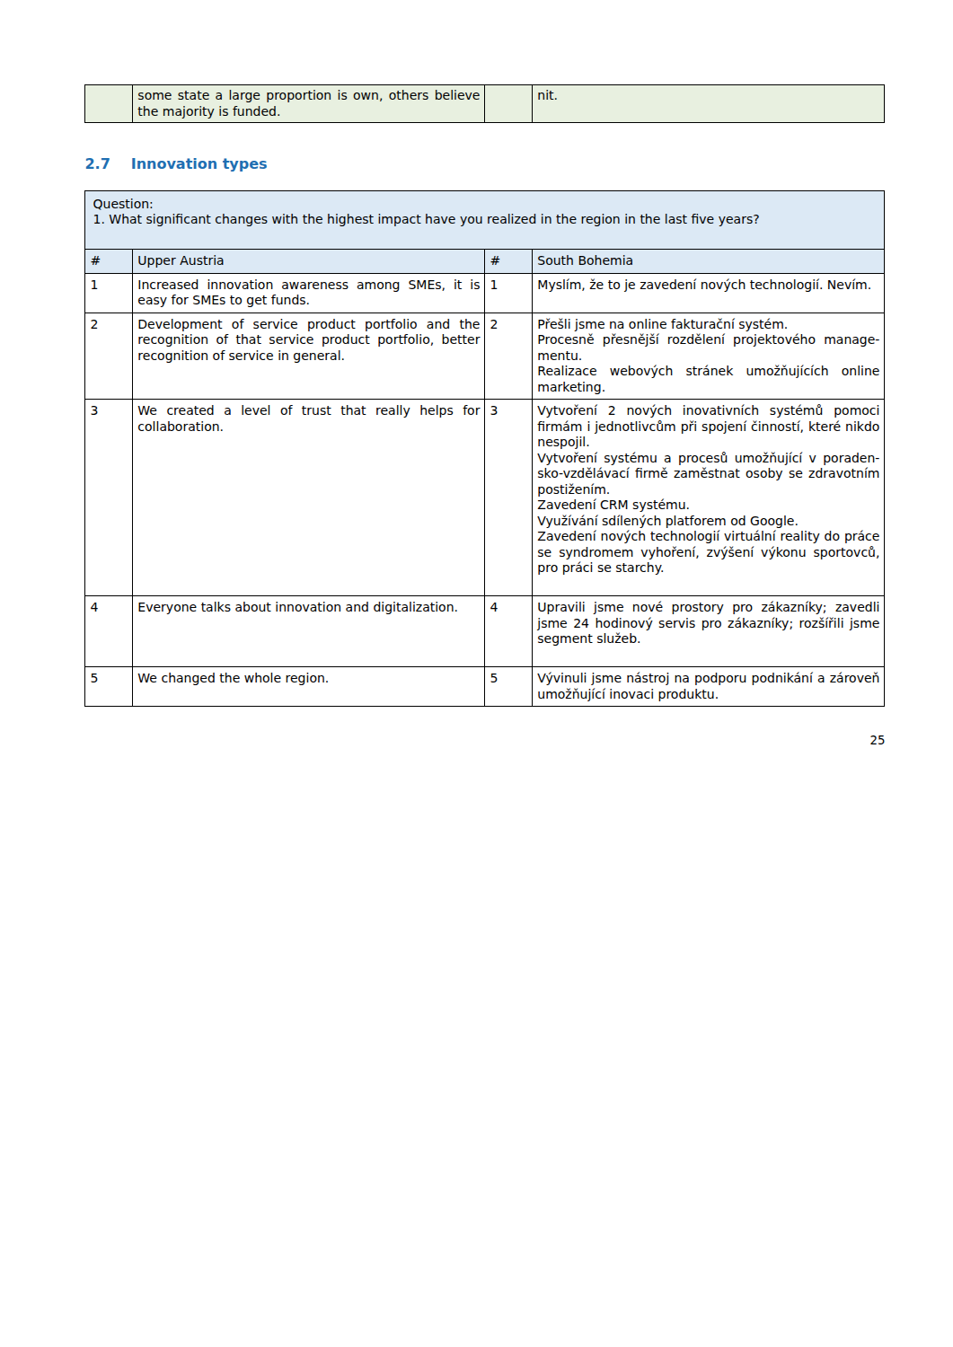| | some state a large proportion is own, others believe the majority is funded. | | nit. |
2.7 Innovation types
Question:
1. What significant changes with the highest impact have you realized in the region in the last five years?
| # | Upper Austria | # | South Bohemia |
| 1 | Increased innovation awareness among SMEs, it is easy for SMEs to get funds. | 1 | Myslím, že to je zavedení nových technologií. Nevím. |
| 2 | Development of service product portfolio and the recognition of that service product portfolio, better recognition of service in general. | 2 | Přešli jsme na online fakturační systém. Procesně přesnější rozdělení projektového managementu. Realizace webových stránek umožňujících online marketing. |
| 3 | We created a level of trust that really helps for collaboration. | 3 | Vytvoření 2 nových inovativních systémů pomoci firmám i jednotlivcům při spojení činností, které nikdo nespojil. Vytvoření systému a procesů umožňující v poradensko-vzdělávací firmě zaměstnat osoby se zdravotním postižením. Zavedení CRM systému. Využívání sdílených platforem od Google. Zavedení nových technologií virtuální reality do práce se syndromem vyhoření, zvýšení výkonu sportovců, pro práci se starchy. |
| 4 | Everyone talks about innovation and digitalization. | 4 | Upravili jsme nové prostory pro zákazníky; zavedli jsme 24 hodinový servis pro zákazníky; rozšířili jsme segment služeb. |
| 5 | We changed the whole region. | 5 | Vývinuli jsme nástroj na podporu podnikání a zároveň umožňující inovaci produktu. |
25